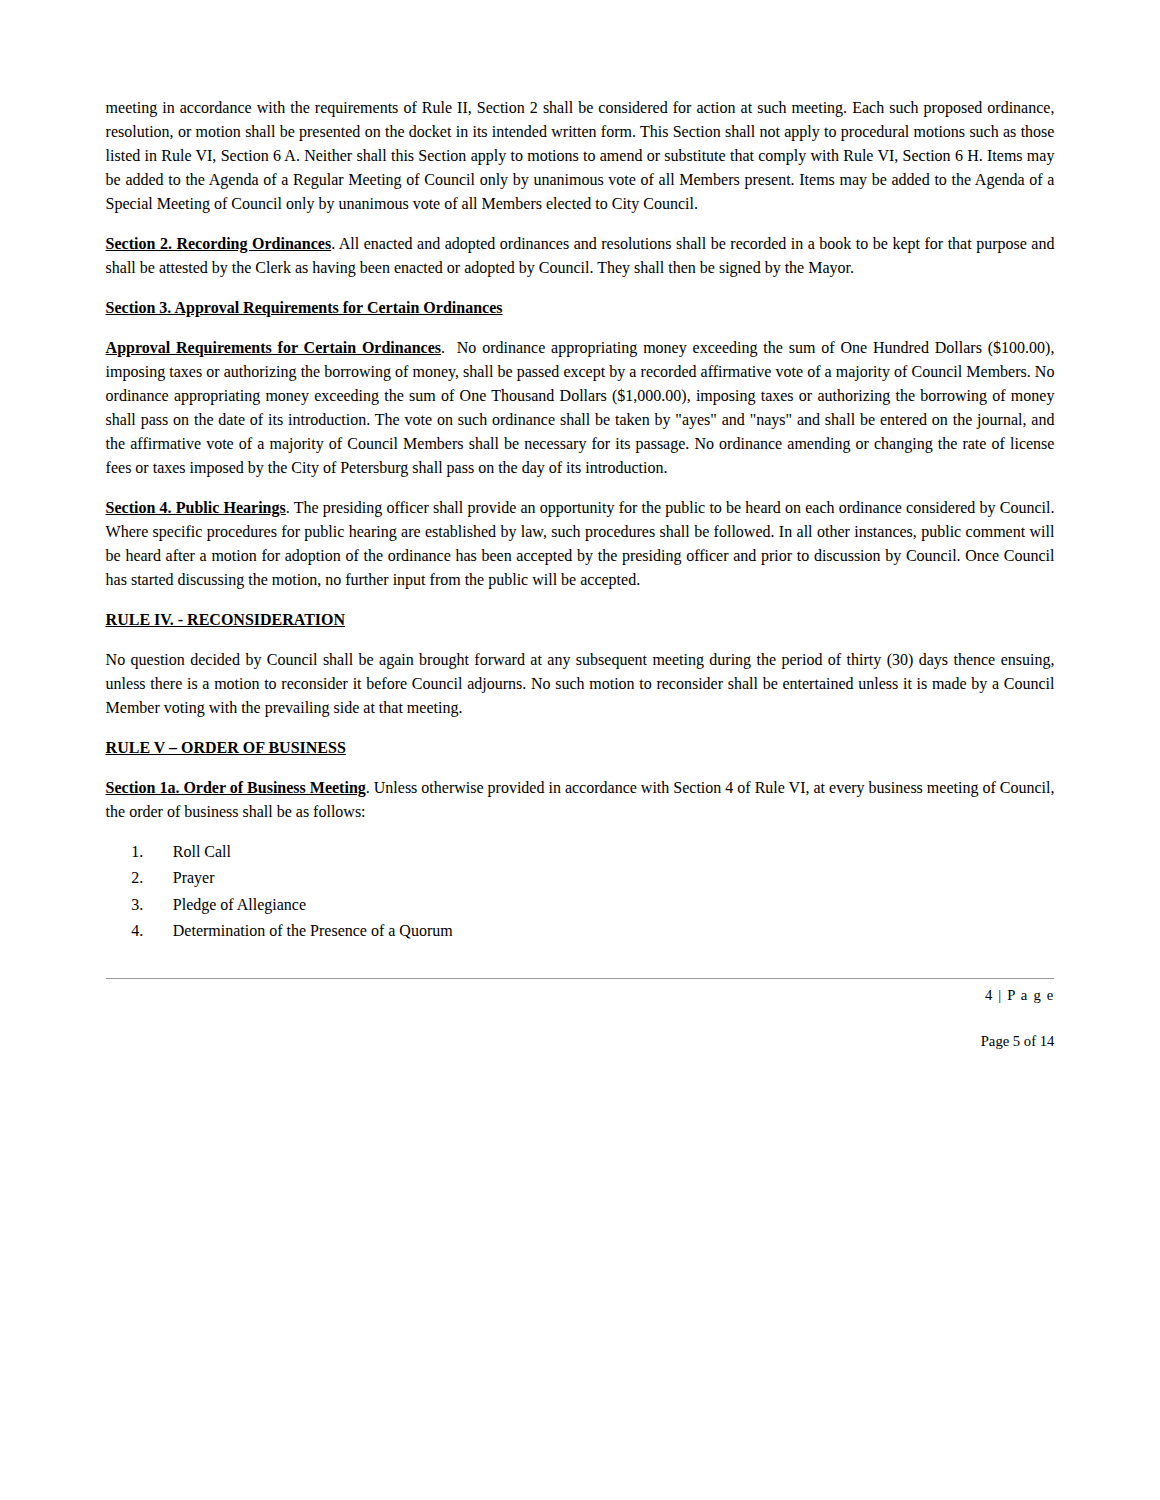meeting in accordance with the requirements of Rule II, Section 2 shall be considered for action at such meeting. Each such proposed ordinance, resolution, or motion shall be presented on the docket in its intended written form. This Section shall not apply to procedural motions such as those listed in Rule VI, Section 6 A. Neither shall this Section apply to motions to amend or substitute that comply with Rule VI, Section 6 H. Items may be added to the Agenda of a Regular Meeting of Council only by unanimous vote of all Members present. Items may be added to the Agenda of a Special Meeting of Council only by unanimous vote of all Members elected to City Council.
Section 2. Recording Ordinances. All enacted and adopted ordinances and resolutions shall be recorded in a book to be kept for that purpose and shall be attested by the Clerk as having been enacted or adopted by Council. They shall then be signed by the Mayor.
Section 3. Approval Requirements for Certain Ordinances
Approval Requirements for Certain Ordinances. No ordinance appropriating money exceeding the sum of One Hundred Dollars ($100.00), imposing taxes or authorizing the borrowing of money, shall be passed except by a recorded affirmative vote of a majority of Council Members. No ordinance appropriating money exceeding the sum of One Thousand Dollars ($1,000.00), imposing taxes or authorizing the borrowing of money shall pass on the date of its introduction. The vote on such ordinance shall be taken by "ayes" and "nays" and shall be entered on the journal, and the affirmative vote of a majority of Council Members shall be necessary for its passage. No ordinance amending or changing the rate of license fees or taxes imposed by the City of Petersburg shall pass on the day of its introduction.
Section 4. Public Hearings. The presiding officer shall provide an opportunity for the public to be heard on each ordinance considered by Council. Where specific procedures for public hearing are established by law, such procedures shall be followed. In all other instances, public comment will be heard after a motion for adoption of the ordinance has been accepted by the presiding officer and prior to discussion by Council. Once Council has started discussing the motion, no further input from the public will be accepted.
RULE IV. - RECONSIDERATION
No question decided by Council shall be again brought forward at any subsequent meeting during the period of thirty (30) days thence ensuing, unless there is a motion to reconsider it before Council adjourns. No such motion to reconsider shall be entertained unless it is made by a Council Member voting with the prevailing side at that meeting.
RULE V – ORDER OF BUSINESS
Section 1a. Order of Business Meeting. Unless otherwise provided in accordance with Section 4 of Rule VI, at every business meeting of Council, the order of business shall be as follows:
Roll Call
Prayer
Pledge of Allegiance
Determination of the Presence of a Quorum
4 | P a g e
Page 5 of 14